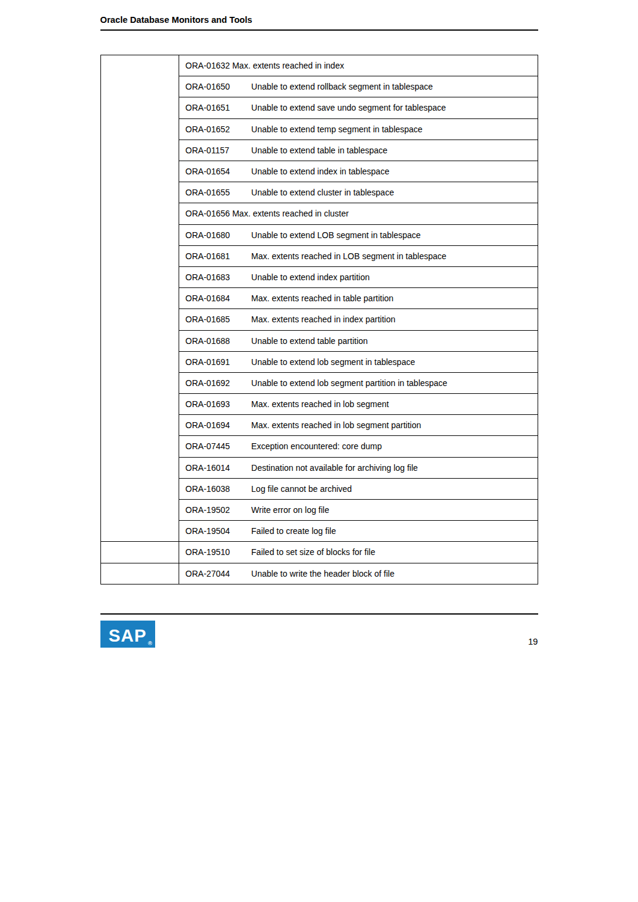Oracle Database Monitors and Tools
| | ORA-01632 Max. extents reached in index |
| ORA-01650 Unable to extend rollback segment in tablespace |
| ORA-01651 Unable to extend save undo segment for tablespace |
| ORA-01652 Unable to extend temp segment in tablespace |
| ORA-01157 Unable to extend table in tablespace |
| ORA-01654 Unable to extend index in tablespace |
| ORA-01655 Unable to extend cluster in tablespace |
| ORA-01656 Max. extents reached in cluster |
| ORA-01680 Unable to extend LOB segment in tablespace |
| ORA-01681 Max. extents reached in LOB segment in tablespace |
| ORA-01683 Unable to extend index partition |
| ORA-01684 Max. extents reached in table partition |
| ORA-01685 Max. extents reached in index partition |
| ORA-01688 Unable to extend table partition |
| ORA-01691 Unable to extend lob segment in tablespace |
| ORA-01692 Unable to extend lob segment partition in tablespace |
| ORA-01693 Max. extents reached in lob segment |
| ORA-01694 Max. extents reached in lob segment partition |
| ORA-07445 Exception encountered: core dump |
| ORA-16014 Destination not available for archiving log file |
| ORA-16038 Log file cannot be archived |
| ORA-19502 Write error on log file |
| ORA-19504 Failed to create log file |
| | ORA-19510 Failed to set size of blocks for file |
| | ORA-27044 Unable to write the header block of file |
SAP®
19